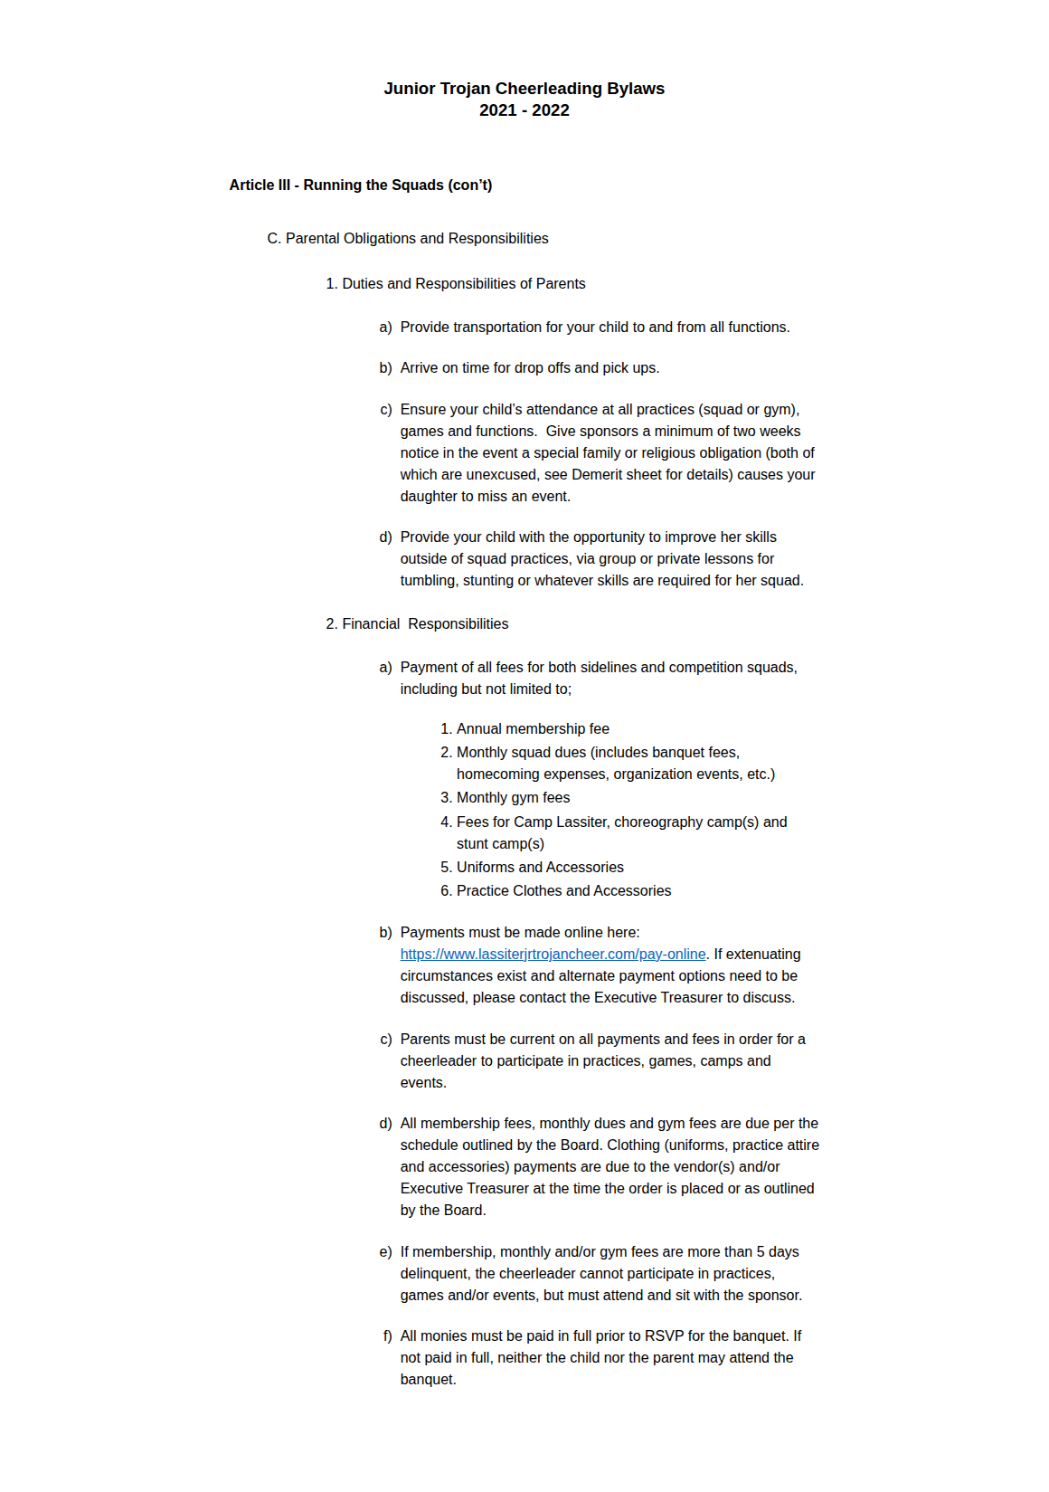Junior Trojan Cheerleading Bylaws
2021 - 2022
Article III - Running the Squads (con’t)
Parental Obligations and Responsibilities
Duties and Responsibilities of Parents
Provide transportation for your child to and from all functions.
Arrive on time for drop offs and pick ups.
Ensure your child’s attendance at all practices (squad or gym), games and functions. Give sponsors a minimum of two weeks notice in the event a special family or religious obligation (both of which are unexcused, see Demerit sheet for details) causes your daughter to miss an event.
Provide your child with the opportunity to improve her skills outside of squad practices, via group or private lessons for tumbling, stunting or whatever skills are required for her squad.
Financial Responsibilities
Payment of all fees for both sidelines and competition squads, including but not limited to;
Annual membership fee
Monthly squad dues (includes banquet fees, homecoming expenses, organization events, etc.)
Monthly gym fees
Fees for Camp Lassiter, choreography camp(s) and stunt camp(s)
Uniforms and Accessories
Practice Clothes and Accessories
Payments must be made online here: https://www.lassiterjrtrojancheer.com/pay-online. If extenuating circumstances exist and alternate payment options need to be discussed, please contact the Executive Treasurer to discuss.
Parents must be current on all payments and fees in order for a cheerleader to participate in practices, games, camps and events.
All membership fees, monthly dues and gym fees are due per the schedule outlined by the Board. Clothing (uniforms, practice attire and accessories) payments are due to the vendor(s) and/or Executive Treasurer at the time the order is placed or as outlined by the Board.
If membership, monthly and/or gym fees are more than 5 days delinquent, the cheerleader cannot participate in practices, games and/or events, but must attend and sit with the sponsor.
All monies must be paid in full prior to RSVP for the banquet. If not paid in full, neither the child nor the parent may attend the banquet.